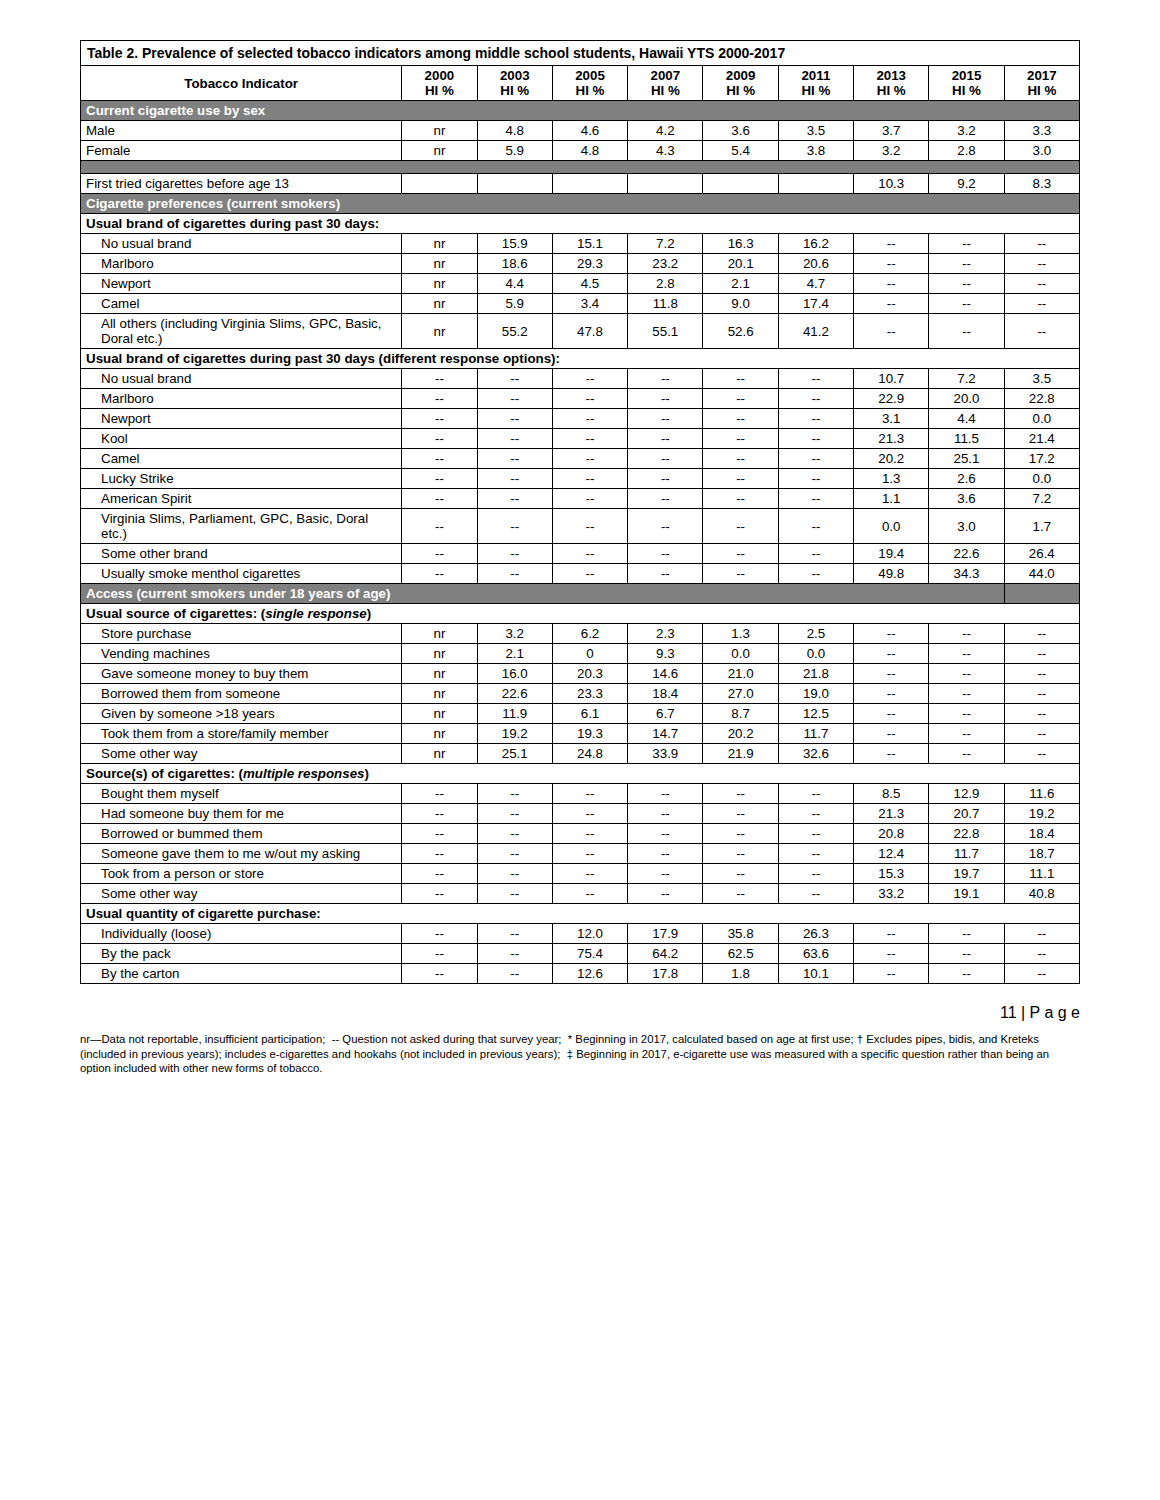Table 2. Prevalence of selected tobacco indicators among middle school students, Hawaii YTS 2000-2017
| Tobacco Indicator | 2000 HI % | 2003 HI % | 2005 HI % | 2007 HI % | 2009 HI % | 2011 HI % | 2013 HI % | 2015 HI % | 2017 HI % |
| --- | --- | --- | --- | --- | --- | --- | --- | --- | --- |
| Current cigarette use by sex |
| Male | nr | 4.8 | 4.6 | 4.2 | 3.6 | 3.5 | 3.7 | 3.2 | 3.3 |
| Female | nr | 5.9 | 4.8 | 4.3 | 5.4 | 3.8 | 3.2 | 2.8 | 3.0 |
| First tried cigarettes before age 13 | | | | | | | 10.3 | 9.2 | 8.3 |
| Cigarette preferences (current smokers) |
| Usual brand of cigarettes during past 30 days: |
| No usual brand | nr | 15.9 | 15.1 | 7.2 | 16.3 | 16.2 | -- | -- | -- |
| Marlboro | nr | 18.6 | 29.3 | 23.2 | 20.1 | 20.6 | -- | -- | -- |
| Newport | nr | 4.4 | 4.5 | 2.8 | 2.1 | 4.7 | -- | -- | -- |
| Camel | nr | 5.9 | 3.4 | 11.8 | 9.0 | 17.4 | -- | -- | -- |
| All others (including Virginia Slims, GPC, Basic, Doral etc.) | nr | 55.2 | 47.8 | 55.1 | 52.6 | 41.2 | -- | -- | -- |
| Usual brand of cigarettes during past 30 days (different response options): |
| No usual brand | -- | -- | -- | -- | -- | -- | 10.7 | 7.2 | 3.5 |
| Marlboro | -- | -- | -- | -- | -- | -- | 22.9 | 20.0 | 22.8 |
| Newport | -- | -- | -- | -- | -- | -- | 3.1 | 4.4 | 0.0 |
| Kool | -- | -- | -- | -- | -- | -- | 21.3 | 11.5 | 21.4 |
| Camel | -- | -- | -- | -- | -- | -- | 20.2 | 25.1 | 17.2 |
| Lucky Strike | -- | -- | -- | -- | -- | -- | 1.3 | 2.6 | 0.0 |
| American Spirit | -- | -- | -- | -- | -- | -- | 1.1 | 3.6 | 7.2 |
| Virginia Slims, Parliament, GPC, Basic, Doral etc.) | -- | -- | -- | -- | -- | -- | 0.0 | 3.0 | 1.7 |
| Some other brand | -- | -- | -- | -- | -- | -- | 19.4 | 22.6 | 26.4 |
| Usually smoke menthol cigarettes | -- | -- | -- | -- | -- | -- | 49.8 | 34.3 | 44.0 |
| Access (current smokers under 18 years of age) | |
| Usual source of cigarettes: ( single response ) |
| Store purchase | nr | 3.2 | 6.2 | 2.3 | 1.3 | 2.5 | -- | -- | -- |
| Vending machines | nr | 2.1 | 0 | 9.3 | 0.0 | 0.0 | -- | -- | -- |
| Gave someone money to buy them | nr | 16.0 | 20.3 | 14.6 | 21.0 | 21.8 | -- | -- | -- |
| Borrowed them from someone | nr | 22.6 | 23.3 | 18.4 | 27.0 | 19.0 | -- | -- | -- |
| Given by someone >18 years | nr | 11.9 | 6.1 | 6.7 | 8.7 | 12.5 | -- | -- | -- |
| Took them from a store/family member | nr | 19.2 | 19.3 | 14.7 | 20.2 | 11.7 | -- | -- | -- |
| Some other way | nr | 25.1 | 24.8 | 33.9 | 21.9 | 32.6 | -- | -- | -- |
| Source(s) of cigarettes: ( multiple responses ) |
| Bought them myself | -- | -- | -- | -- | -- | -- | 8.5 | 12.9 | 11.6 |
| Had someone buy them for me | -- | -- | -- | -- | -- | -- | 21.3 | 20.7 | 19.2 |
| Borrowed or bummed them | -- | -- | -- | -- | -- | -- | 20.8 | 22.8 | 18.4 |
| Someone gave them to me w/out my asking | -- | -- | -- | -- | -- | -- | 12.4 | 11.7 | 18.7 |
| Took from a person or store | -- | -- | -- | -- | -- | -- | 15.3 | 19.7 | 11.1 |
| Some other way | -- | -- | -- | -- | -- | -- | 33.2 | 19.1 | 40.8 |
| Usual quantity of cigarette purchase: |
| Individually (loose) | -- | -- | 12.0 | 17.9 | 35.8 | 26.3 | -- | -- | -- |
| By the pack | -- | -- | 75.4 | 64.2 | 62.5 | 63.6 | -- | -- | -- |
| By the carton | -- | -- | 12.6 | 17.8 | 1.8 | 10.1 | -- | -- | -- |
11 | P a g e
nr—Data not reportable, insufficient participation; -- Question not asked during that survey year; * Beginning in 2017, calculated based on age at first use; † Excludes pipes, bidis, and Kreteks (included in previous years); includes e-cigarettes and hookahs (not included in previous years); ‡ Beginning in 2017, e-cigarette use was measured with a specific question rather than being an option included with other new forms of tobacco.